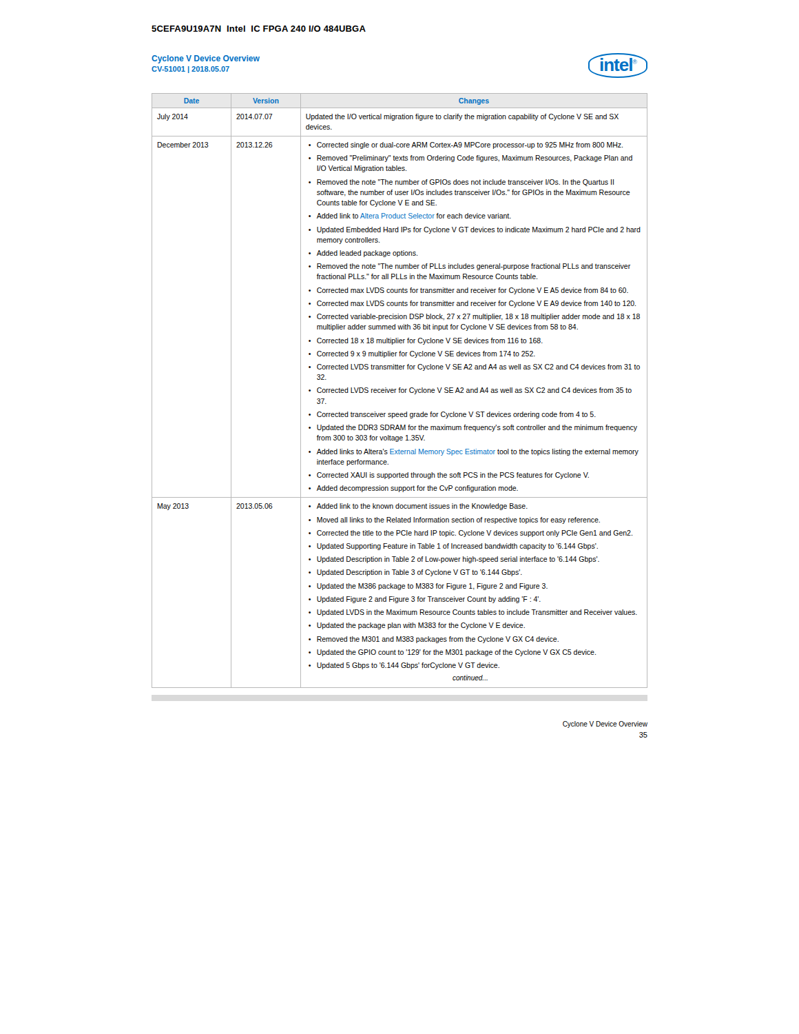5CEFA9U19A7N Intel IC FPGA 240 I/O 484UBGA
Cyclone V Device Overview
CV-51001 | 2018.05.07
intel®
| Date | Version | Changes |
| --- | --- | --- |
| July 2014 | 2014.07.07 | Updated the I/O vertical migration figure to clarify the migration capability of Cyclone V SE and SX devices. |
| December 2013 | 2013.12.26 | Corrected single or dual-core ARM Cortex-A9 MPCore processor-up to 925 MHz from 800 MHz. Removed "Preliminary" texts from Ordering Code figures, Maximum Resources, Package Plan and I/O Vertical Migration tables. Removed the note "The number of GPIOs does not include transceiver I/Os. In the Quartus II software, the number of user I/Os includes transceiver I/Os." for GPIOs in the Maximum Resource Counts table for Cyclone V E and SE. Added link to Altera Product Selector for each device variant. Updated Embedded Hard IPs for Cyclone V GT devices to indicate Maximum 2 hard PCIe and 2 hard memory controllers. Added leaded package options. Removed the note "The number of PLLs includes general-purpose fractional PLLs and transceiver fractional PLLs." for all PLLs in the Maximum Resource Counts table. Corrected max LVDS counts for transmitter and receiver for Cyclone V E A5 device from 84 to 60. Corrected max LVDS counts for transmitter and receiver for Cyclone V E A9 device from 140 to 120. Corrected variable-precision DSP block, 27 x 27 multiplier, 18 x 18 multiplier adder mode and 18 x 18 multiplier adder summed with 36 bit input for Cyclone V SE devices from 58 to 84. Corrected 18 x 18 multiplier for Cyclone V SE devices from 116 to 168. Corrected 9 x 9 multiplier for Cyclone V SE devices from 174 to 252. Corrected LVDS transmitter for Cyclone V SE A2 and A4 as well as SX C2 and C4 devices from 31 to 32. Corrected LVDS receiver for Cyclone V SE A2 and A4 as well as SX C2 and C4 devices from 35 to 37. Corrected transceiver speed grade for Cyclone V ST devices ordering code from 4 to 5. Updated the DDR3 SDRAM for the maximum frequency's soft controller and the minimum frequency from 300 to 303 for voltage 1.35V. Added links to Altera's External Memory Spec Estimator tool to the topics listing the external memory interface performance. Corrected XAUI is supported through the soft PCS in the PCS features for Cyclone V. Added decompression support for the CvP configuration mode. |
| May 2013 | 2013.05.06 | Added link to the known document issues in the Knowledge Base. Moved all links to the Related Information section of respective topics for easy reference. Corrected the title to the PCIe hard IP topic. Cyclone V devices support only PCIe Gen1 and Gen2. Updated Supporting Feature in Table 1 of Increased bandwidth capacity to '6.144 Gbps'. Updated Description in Table 2 of Low-power high-speed serial interface to '6.144 Gbps'. Updated Description in Table 3 of Cyclone V GT to '6.144 Gbps'. Updated the M386 package to M383 for Figure 1, Figure 2 and Figure 3. Updated Figure 2 and Figure 3 for Transceiver Count by adding 'F : 4'. Updated LVDS in the Maximum Resource Counts tables to include Transmitter and Receiver values. Updated the package plan with M383 for the Cyclone V E device. Removed the M301 and M383 packages from the Cyclone V GX C4 device. Updated the GPIO count to '129' for the M301 package of the Cyclone V GX C5 device. Updated 5 Gbps to '6.144 Gbps' forCyclone V GT device. continued... |
Cyclone V Device Overview
35